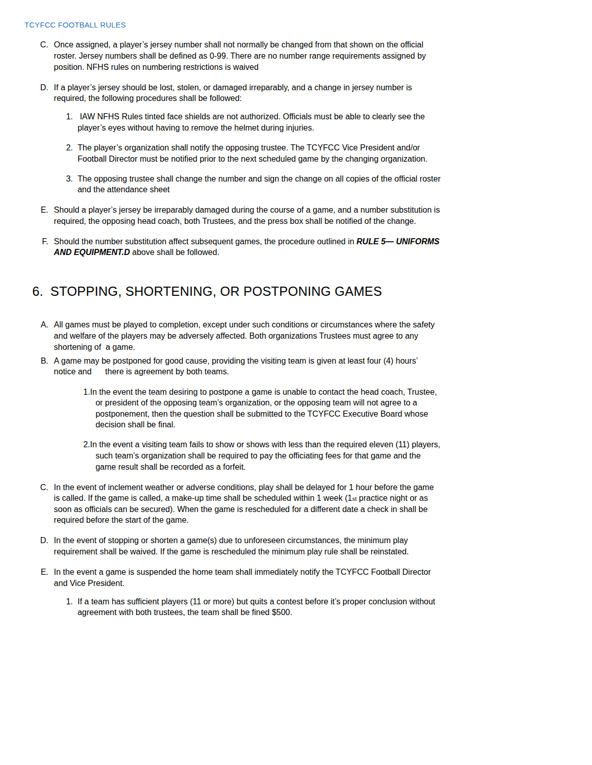TCYFCC FOOTBALL RULES
Once assigned, a player’s jersey number shall not normally be changed from that shown on the official roster. Jersey numbers shall be defined as 0-99. There are no number range requirements assigned by position. NFHS rules on numbering restrictions is waived
If a player’s jersey should be lost, stolen, or damaged irreparably, and a change in jersey number is required, the following procedures shall be followed:
IAW NFHS Rules tinted face shields are not authorized. Officials must be able to clearly see the player’s eyes without having to remove the helmet during injuries.
The player’s organization shall notify the opposing trustee. The TCYFCC Vice President and/or Football Director must be notified prior to the next scheduled game by the changing organization.
The opposing trustee shall change the number and sign the change on all copies of the official roster and the attendance sheet
Should a player’s jersey be irreparably damaged during the course of a game, and a number substitution is required, the opposing head coach, both Trustees, and the press box shall be notified of the change.
Should the number substitution affect subsequent games, the procedure outlined in RULE 5— UNIFORMS AND EQUIPMENT.D above shall be followed.
6. STOPPING, SHORTENING, OR POSTPONING GAMES
All games must be played to completion, except under such conditions or circumstances where the safety and welfare of the players may be adversely affected. Both organizations Trustees must agree to any shortening of a game.
A game may be postponed for good cause, providing the visiting team is given at least four (4) hours’ notice and there is agreement by both teams.
1.In the event the team desiring to postpone a game is unable to contact the head coach, Trustee, or president of the opposing team’s organization, or the opposing team will not agree to a postponement, then the question shall be submitted to the TCYFCC Executive Board whose decision shall be final.
2.In the event a visiting team fails to show or shows with less than the required eleven (11) players, such team’s organization shall be required to pay the officiating fees for that game and the game result shall be recorded as a forfeit.
In the event of inclement weather or adverse conditions, play shall be delayed for 1 hour before the game is called. If the game is called, a make-up time shall be scheduled within 1 week (1st practice night or as soon as officials can be secured). When the game is rescheduled for a different date a check in shall be required before the start of the game.
In the event of stopping or shorten a game(s) due to unforeseen circumstances, the minimum play requirement shall be waived. If the game is rescheduled the minimum play rule shall be reinstated.
In the event a game is suspended the home team shall immediately notify the TCYFCC Football Director and Vice President.
If a team has sufficient players (11 or more) but quits a contest before it’s proper conclusion without agreement with both trustees, the team shall be fined $500.